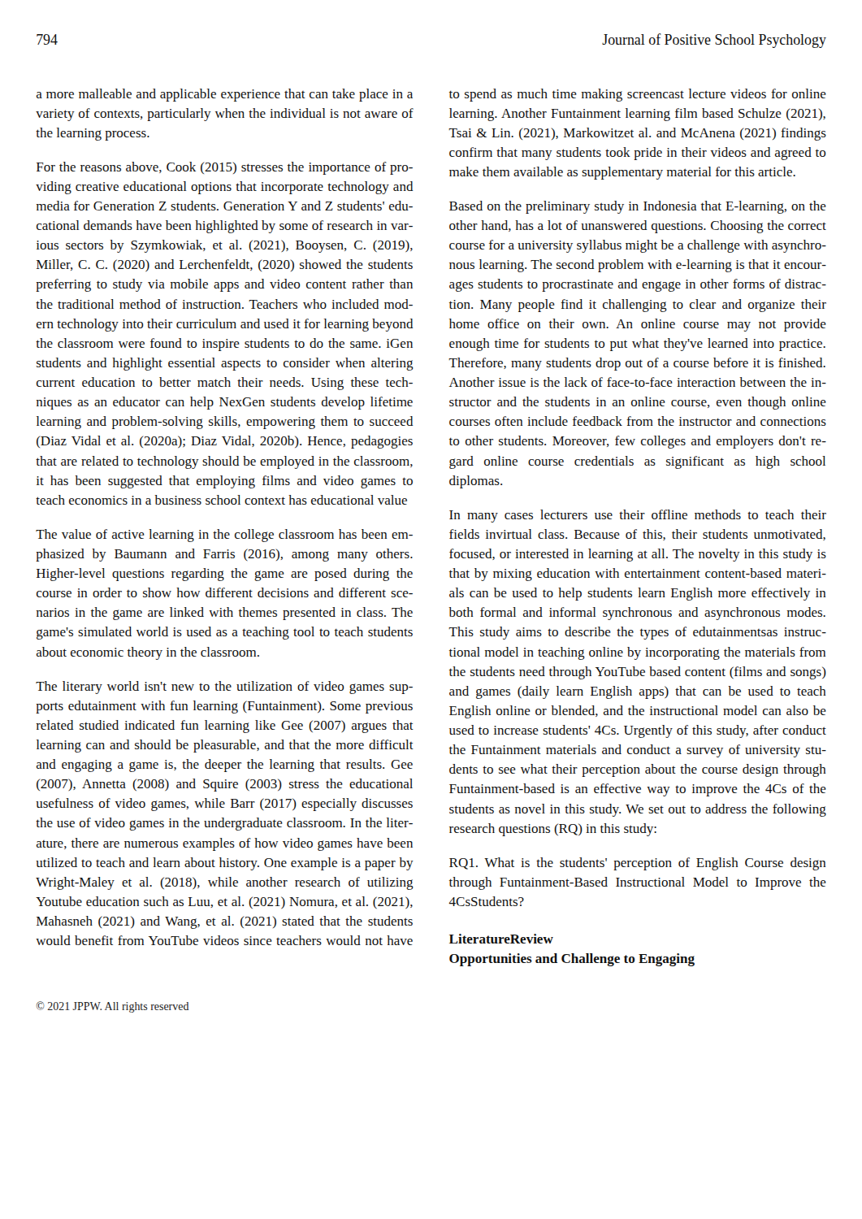794
Journal of Positive School Psychology
a more malleable and applicable experience that can take place in a variety of contexts, particularly when the individual is not aware of the learning process.
For the reasons above, Cook (2015) stresses the importance of providing creative educational options that incorporate technology and media for Generation Z students. Generation Y and Z students' educational demands have been highlighted by some of research in various sectors by Szymkowiak, et al. (2021), Booysen, C. (2019), Miller, C. C. (2020) and Lerchenfeldt, (2020) showed the students preferring to study via mobile apps and video content rather than the traditional method of instruction. Teachers who included modern technology into their curriculum and used it for learning beyond the classroom were found to inspire students to do the same. iGen students and highlight essential aspects to consider when altering current education to better match their needs. Using these techniques as an educator can help NexGen students develop lifetime learning and problem-solving skills, empowering them to succeed (Diaz Vidal et al. (2020a); Diaz Vidal, 2020b). Hence, pedagogies that are related to technology should be employed in the classroom, it has been suggested that employing films and video games to teach economics in a business school context has educational value
The value of active learning in the college classroom has been emphasized by Baumann and Farris (2016), among many others. Higher-level questions regarding the game are posed during the course in order to show how different decisions and different scenarios in the game are linked with themes presented in class. The game's simulated world is used as a teaching tool to teach students about economic theory in the classroom.
The literary world isn't new to the utilization of video games supports edutainment with fun learning (Funtainment). Some previous related studied indicated fun learning like Gee (2007) argues that learning can and should be pleasurable, and that the more difficult and engaging a game is, the deeper the learning that results. Gee (2007), Annetta (2008) and Squire (2003) stress the educational usefulness of video games, while Barr (2017) especially discusses the use of video games in the undergraduate classroom. In the literature, there are numerous examples of how video games have been utilized to teach and learn about history. One example is a paper by Wright-Maley et al. (2018), while another research of utilizing Youtube education such as Luu, et al. (2021) Nomura, et al. (2021), Mahasneh (2021) and Wang, et al. (2021) stated that the students would benefit from YouTube videos since teachers would not have to spend as much time making screencast lecture videos for online learning. Another Funtainment learning film based Schulze (2021), Tsai & Lin. (2021), Markowitzet al. and McAnena (2021) findings confirm that many students took pride in their videos and agreed to make them available as supplementary material for this article.
Based on the preliminary study in Indonesia that E-learning, on the other hand, has a lot of unanswered questions. Choosing the correct course for a university syllabus might be a challenge with asynchronous learning. The second problem with e-learning is that it encourages students to procrastinate and engage in other forms of distraction. Many people find it challenging to clear and organize their home office on their own. An online course may not provide enough time for students to put what they've learned into practice. Therefore, many students drop out of a course before it is finished. Another issue is the lack of face-to-face interaction between the instructor and the students in an online course, even though online courses often include feedback from the instructor and connections to other students. Moreover, few colleges and employers don't regard online course credentials as significant as high school diplomas.
In many cases lecturers use their offline methods to teach their fields invirtual class. Because of this, their students unmotivated, focused, or interested in learning at all. The novelty in this study is that by mixing education with entertainment content-based materials can be used to help students learn English more effectively in both formal and informal synchronous and asynchronous modes. This study aims to describe the types of edutainmentsas instructional model in teaching online by incorporating the materials from the students need through YouTube based content (films and songs) and games (daily learn English apps) that can be used to teach English online or blended, and the instructional model can also be used to increase students' 4Cs. Urgently of this study, after conduct the Funtainment materials and conduct a survey of university students to see what their perception about the course design through Funtainment-based is an effective way to improve the 4Cs of the students as novel in this study. We set out to address the following research questions (RQ) in this study:
RQ1. What is the students' perception of English Course design through Funtainment-Based Instructional Model to Improve the 4CsStudents?
LiteratureReview
Opportunities and Challenge to Engaging
© 2021 JPPW. All rights reserved